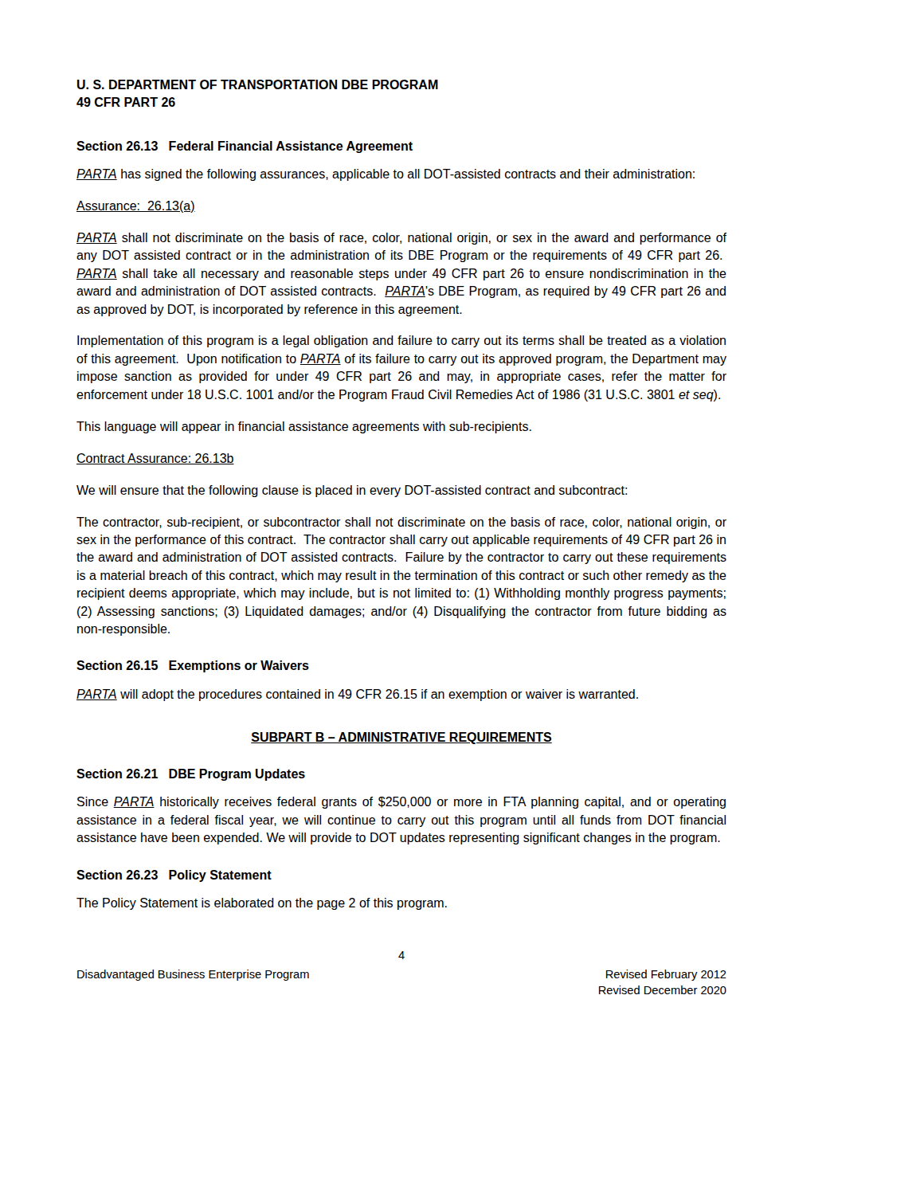U. S. DEPARTMENT OF TRANSPORTATION DBE PROGRAM
49 CFR PART 26
Section 26.13 Federal Financial Assistance Agreement
PARTA has signed the following assurances, applicable to all DOT-assisted contracts and their administration:
Assurance: 26.13(a)
PARTA shall not discriminate on the basis of race, color, national origin, or sex in the award and performance of any DOT assisted contract or in the administration of its DBE Program or the requirements of 49 CFR part 26. PARTA shall take all necessary and reasonable steps under 49 CFR part 26 to ensure nondiscrimination in the award and administration of DOT assisted contracts. PARTA's DBE Program, as required by 49 CFR part 26 and as approved by DOT, is incorporated by reference in this agreement.
Implementation of this program is a legal obligation and failure to carry out its terms shall be treated as a violation of this agreement. Upon notification to PARTA of its failure to carry out its approved program, the Department may impose sanction as provided for under 49 CFR part 26 and may, in appropriate cases, refer the matter for enforcement under 18 U.S.C. 1001 and/or the Program Fraud Civil Remedies Act of 1986 (31 U.S.C. 3801 et seq).
This language will appear in financial assistance agreements with sub-recipients.
Contract Assurance: 26.13b
We will ensure that the following clause is placed in every DOT-assisted contract and subcontract:
The contractor, sub-recipient, or subcontractor shall not discriminate on the basis of race, color, national origin, or sex in the performance of this contract. The contractor shall carry out applicable requirements of 49 CFR part 26 in the award and administration of DOT assisted contracts. Failure by the contractor to carry out these requirements is a material breach of this contract, which may result in the termination of this contract or such other remedy as the recipient deems appropriate, which may include, but is not limited to: (1) Withholding monthly progress payments; (2) Assessing sanctions; (3) Liquidated damages; and/or (4) Disqualifying the contractor from future bidding as non-responsible.
Section 26.15 Exemptions or Waivers
PARTA will adopt the procedures contained in 49 CFR 26.15 if an exemption or waiver is warranted.
SUBPART B – ADMINISTRATIVE REQUIREMENTS
Section 26.21 DBE Program Updates
Since PARTA historically receives federal grants of $250,000 or more in FTA planning capital, and or operating assistance in a federal fiscal year, we will continue to carry out this program until all funds from DOT financial assistance have been expended. We will provide to DOT updates representing significant changes in the program.
Section 26.23 Policy Statement
The Policy Statement is elaborated on the page 2 of this program.
4
Disadvantaged Business Enterprise Program
Revised February 2012
Revised December 2020